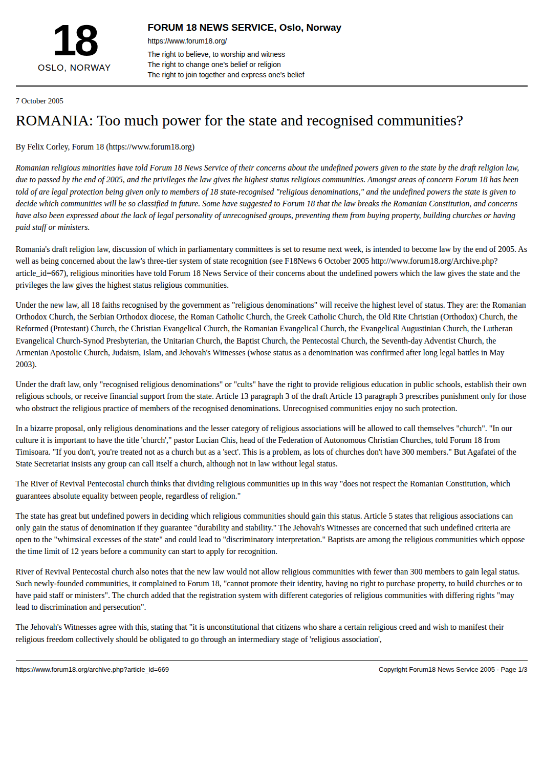18
OSLO, NORWAY
FORUM 18 NEWS SERVICE, Oslo, Norway
https://www.forum18.org/
The right to believe, to worship and witness
The right to change one's belief or religion
The right to join together and express one's belief
7 October 2005
ROMANIA: Too much power for the state and recognised communities?
By Felix Corley, Forum 18 (https://www.forum18.org)
Romanian religious minorities have told Forum 18 News Service of their concerns about the undefined powers given to the state by the draft religion law, due to passed by the end of 2005, and the privileges the law gives the highest status religious communities. Amongst areas of concern Forum 18 has been told of are legal protection being given only to members of 18 state-recognised "religious denominations," and the undefined powers the state is given to decide which communities will be so classified in future. Some have suggested to Forum 18 that the law breaks the Romanian Constitution, and concerns have also been expressed about the lack of legal personality of unrecognised groups, preventing them from buying property, building churches or having paid staff or ministers.
Romania's draft religion law, discussion of which in parliamentary committees is set to resume next week, is intended to become law by the end of 2005. As well as being concerned about the law's three-tier system of state recognition (see F18News 6 October 2005 http://www.forum18.org/Archive.php?article_id=667), religious minorities have told Forum 18 News Service of their concerns about the undefined powers which the law gives the state and the privileges the law gives the highest status religious communities.
Under the new law, all 18 faiths recognised by the government as "religious denominations" will receive the highest level of status. They are: the Romanian Orthodox Church, the Serbian Orthodox diocese, the Roman Catholic Church, the Greek Catholic Church, the Old Rite Christian (Orthodox) Church, the Reformed (Protestant) Church, the Christian Evangelical Church, the Romanian Evangelical Church, the Evangelical Augustinian Church, the Lutheran Evangelical Church-Synod Presbyterian, the Unitarian Church, the Baptist Church, the Pentecostal Church, the Seventh-day Adventist Church, the Armenian Apostolic Church, Judaism, Islam, and Jehovah's Witnesses (whose status as a denomination was confirmed after long legal battles in May 2003).
Under the draft law, only "recognised religious denominations" or "cults" have the right to provide religious education in public schools, establish their own religious schools, or receive financial support from the state. Article 13 paragraph 3 of the draft Article 13 paragraph 3 prescribes punishment only for those who obstruct the religious practice of members of the recognised denominations. Unrecognised communities enjoy no such protection.
In a bizarre proposal, only religious denominations and the lesser category of religious associations will be allowed to call themselves "church". "In our culture it is important to have the title 'church'," pastor Lucian Chis, head of the Federation of Autonomous Christian Churches, told Forum 18 from Timisoara. "If you don't, you're treated not as a church but as a 'sect'. This is a problem, as lots of churches don't have 300 members." But Agafatei of the State Secretariat insists any group can call itself a church, although not in law without legal status.
The River of Revival Pentecostal church thinks that dividing religious communities up in this way "does not respect the Romanian Constitution, which guarantees absolute equality between people, regardless of religion."
The state has great but undefined powers in deciding which religious communities should gain this status. Article 5 states that religious associations can only gain the status of denomination if they guarantee "durability and stability." The Jehovah's Witnesses are concerned that such undefined criteria are open to the "whimsical excesses of the state" and could lead to "discriminatory interpretation." Baptists are among the religious communities which oppose the time limit of 12 years before a community can start to apply for recognition.
River of Revival Pentecostal church also notes that the new law would not allow religious communities with fewer than 300 members to gain legal status. Such newly-founded communities, it complained to Forum 18, "cannot promote their identity, having no right to purchase property, to build churches or to have paid staff or ministers". The church added that the registration system with different categories of religious communities with differing rights "may lead to discrimination and persecution".
The Jehovah's Witnesses agree with this, stating that "it is unconstitutional that citizens who share a certain religious creed and wish to manifest their religious freedom collectively should be obligated to go through an intermediary stage of 'religious association',
https://www.forum18.org/archive.php?article_id=669 Copyright Forum18 News Service 2005 - Page 1/3